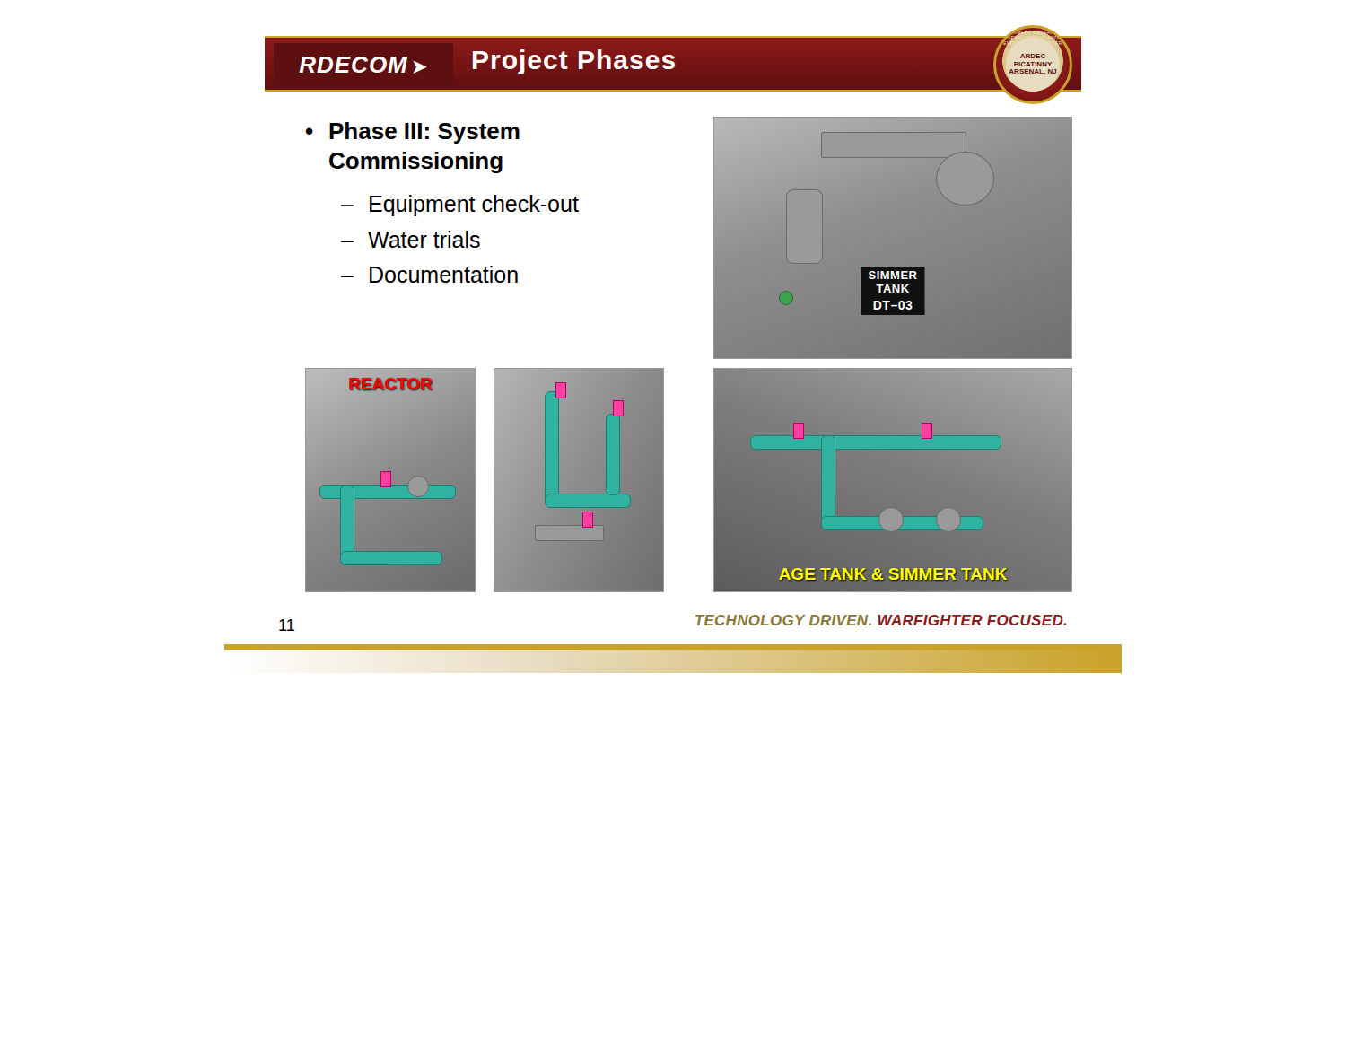RDECOM➤
Project Phases
ARMAMENT RESEARCH, DEVELOPMENT AND ENGINEERING CENTER
ARDEC
PICATINNY
ARSENAL, NJ
Phase III: System Commissioning
Equipment check-out
Water trials
Documentation
SIMMER
TANKDT–03
AGE TANK & SIMMER TANK
REACTOR
11
TECHNOLOGY DRIVEN. WARFIGHTER FOCUSED.